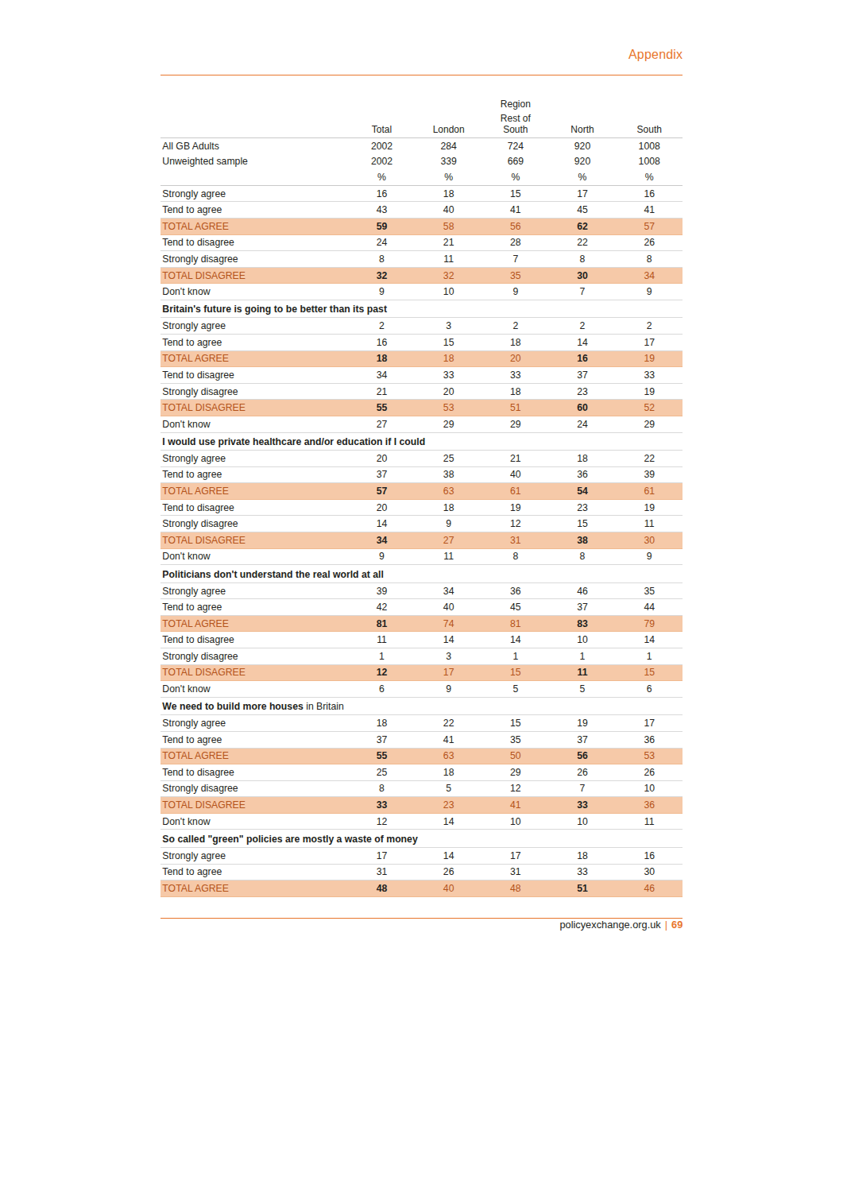Appendix
| | | | Region | | |
| | Total | London | Rest of South | North | South |
| All GB Adults | 2002 | 284 | 724 | 920 | 1008 |
| Unweighted sample | 2002 | 339 | 669 | 920 | 1008 |
| | % | % | % | % | % |
| Strongly agree | 16 | 18 | 15 | 17 | 16 |
| Tend to agree | 43 | 40 | 41 | 45 | 41 |
| TOTAL AGREE | 59 | 58 | 56 | 62 | 57 |
| Tend to disagree | 24 | 21 | 28 | 22 | 26 |
| Strongly disagree | 8 | 11 | 7 | 8 | 8 |
| TOTAL DISAGREE | 32 | 32 | 35 | 30 | 34 |
| Don't know | 9 | 10 | 9 | 7 | 9 |
| Britain's future is going to be better than its past |
| Strongly agree | 2 | 3 | 2 | 2 | 2 |
| Tend to agree | 16 | 15 | 18 | 14 | 17 |
| TOTAL AGREE | 18 | 18 | 20 | 16 | 19 |
| Tend to disagree | 34 | 33 | 33 | 37 | 33 |
| Strongly disagree | 21 | 20 | 18 | 23 | 19 |
| TOTAL DISAGREE | 55 | 53 | 51 | 60 | 52 |
| Don't know | 27 | 29 | 29 | 24 | 29 |
| I would use private healthcare and/or education if I could |
| Strongly agree | 20 | 25 | 21 | 18 | 22 |
| Tend to agree | 37 | 38 | 40 | 36 | 39 |
| TOTAL AGREE | 57 | 63 | 61 | 54 | 61 |
| Tend to disagree | 20 | 18 | 19 | 23 | 19 |
| Strongly disagree | 14 | 9 | 12 | 15 | 11 |
| TOTAL DISAGREE | 34 | 27 | 31 | 38 | 30 |
| Don't know | 9 | 11 | 8 | 8 | 9 |
| Politicians don't understand the real world at all |
| Strongly agree | 39 | 34 | 36 | 46 | 35 |
| Tend to agree | 42 | 40 | 45 | 37 | 44 |
| TOTAL AGREE | 81 | 74 | 81 | 83 | 79 |
| Tend to disagree | 11 | 14 | 14 | 10 | 14 |
| Strongly disagree | 1 | 3 | 1 | 1 | 1 |
| TOTAL DISAGREE | 12 | 17 | 15 | 11 | 15 |
| Don't know | 6 | 9 | 5 | 5 | 6 |
| We need to build more houses in Britain |
| Strongly agree | 18 | 22 | 15 | 19 | 17 |
| Tend to agree | 37 | 41 | 35 | 37 | 36 |
| TOTAL AGREE | 55 | 63 | 50 | 56 | 53 |
| Tend to disagree | 25 | 18 | 29 | 26 | 26 |
| Strongly disagree | 8 | 5 | 12 | 7 | 10 |
| TOTAL DISAGREE | 33 | 23 | 41 | 33 | 36 |
| Don't know | 12 | 14 | 10 | 10 | 11 |
| So called "green" policies are mostly a waste of money |
| Strongly agree | 17 | 14 | 17 | 18 | 16 |
| Tend to agree | 31 | 26 | 31 | 33 | 30 |
| TOTAL AGREE | 48 | 40 | 48 | 51 | 46 |
policyexchange.org.uk|69